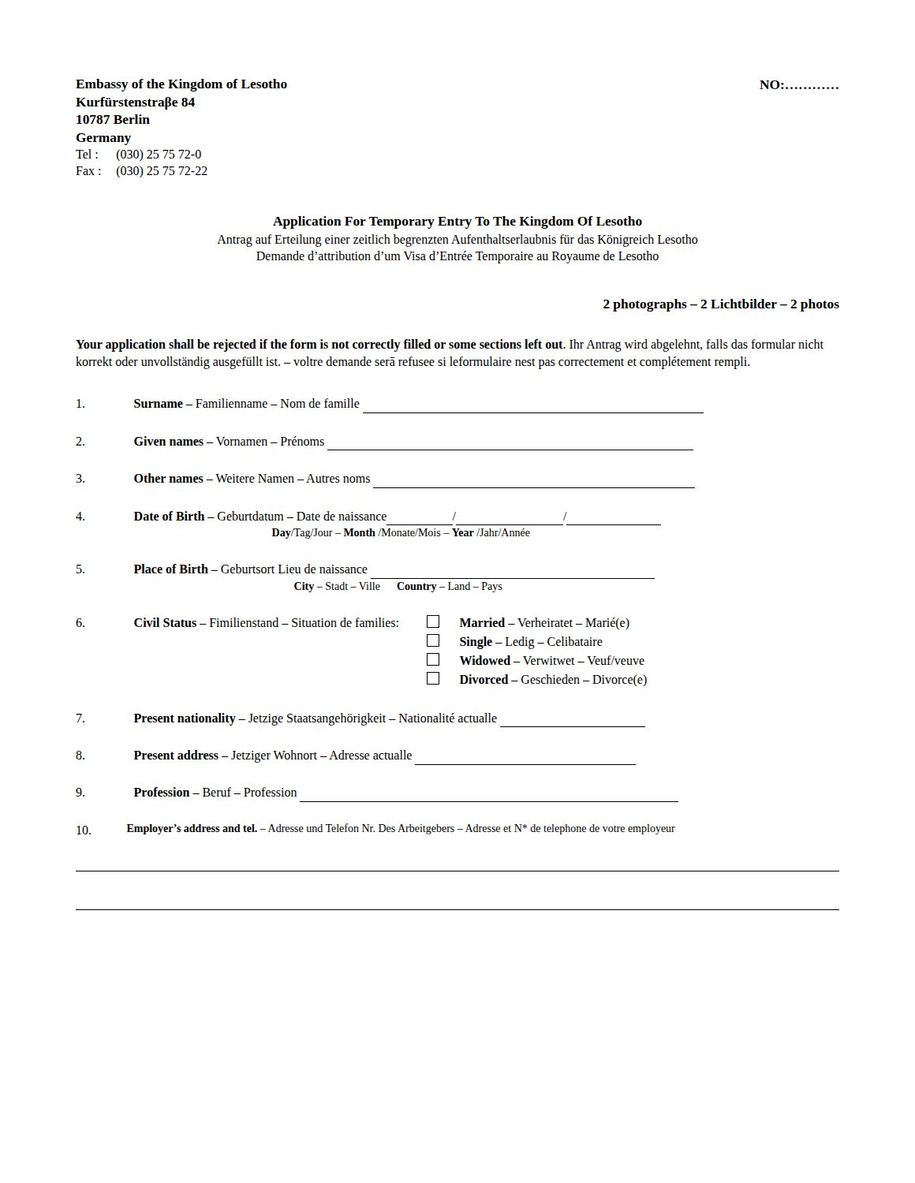Embassy of the Kingdom of Lesotho
Kurfürstenstraβe 84
10787 Berlin
Germany
Tel :(030) 25 75 72-0
Fax :(030) 25 75 72-22
NO:…………
Application For Temporary Entry To The Kingdom Of Lesotho
Antrag auf Erteilung einer zeitlich begrenzten Aufenthaltserlaubnis für das Königreich Lesotho
Demande d’attribution d’um Visa d’Entrée Temporaire au Royaume de Lesotho
2 photographs – 2 Lichtbilder – 2 photos
Your application shall be rejected if the form is not correctly filled or some sections left out. Ihr Antrag wird abgelehnt, falls das formular nicht korrekt oder unvollständig ausgefüllt ist. – voltre demande serā refusee si leformulaire nest pas correctement et complétement rempli.
Surname – Familienname – Nom de famille
Given names – Vornamen – Prénoms
Other names – Weitere Namen – Autres noms
Date of Birth – Geburtdatum – Date de naissance / / Day/Tag/Jour – Month /Monate/Mois – Year /Jahr/Année
Place of Birth – Geburtsort Lieu de naissance City – Stadt – Ville Country – Land – Pays
Civil Status – Fimilienstand – Situation de families:
Married – Verheiratet – Marié(e)
Single – Ledig – Celibataire
Widowed – Verwitwet – Veuf/veuve
Divorced – Geschieden – Divorce(e)
Present nationality – Jetzige Staatsangehörigkeit – Nationalité actualle
Present address – Jetziger Wohnort – Adresse actualle
Profession – Beruf – Profession
10. Employer’s address and tel. – Adresse und Telefon Nr. Des Arbeitgebers – Adresse et N* de telephone de votre employeur